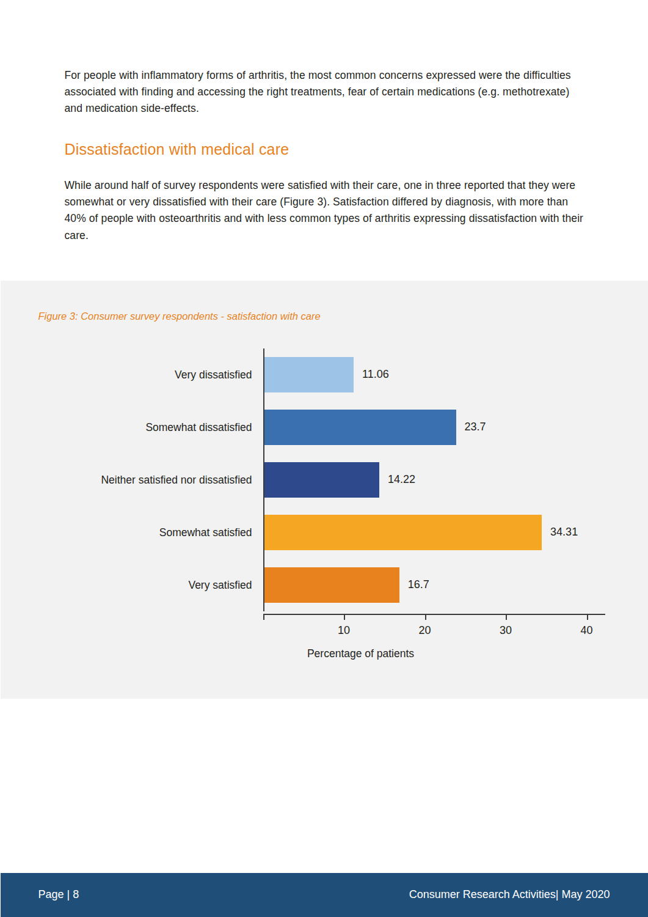For people with inflammatory forms of arthritis, the most common concerns expressed were the difficulties associated with finding and accessing the right treatments, fear of certain medications (e.g. methotrexate) and medication side-effects.
Dissatisfaction with medical care
While around half of survey respondents were satisfied with their care, one in three reported that they were somewhat or very dissatisfied with their care (Figure 3). Satisfaction differed by diagnosis, with more than 40% of people with osteoarthritis and with less common types of arthritis expressing dissatisfaction with their care.
Figure 3: Consumer survey respondents - satisfaction with care
Very dissatisfied
11.06
Somewhat dissatisfied
23.7
Neither satisfied nor dissatisfied
14.22
Somewhat satisfied
34.31
Very satisfied
16.7
10
20
30
40
Percentage of patients
Page | 8
Consumer Research Activities| May 2020